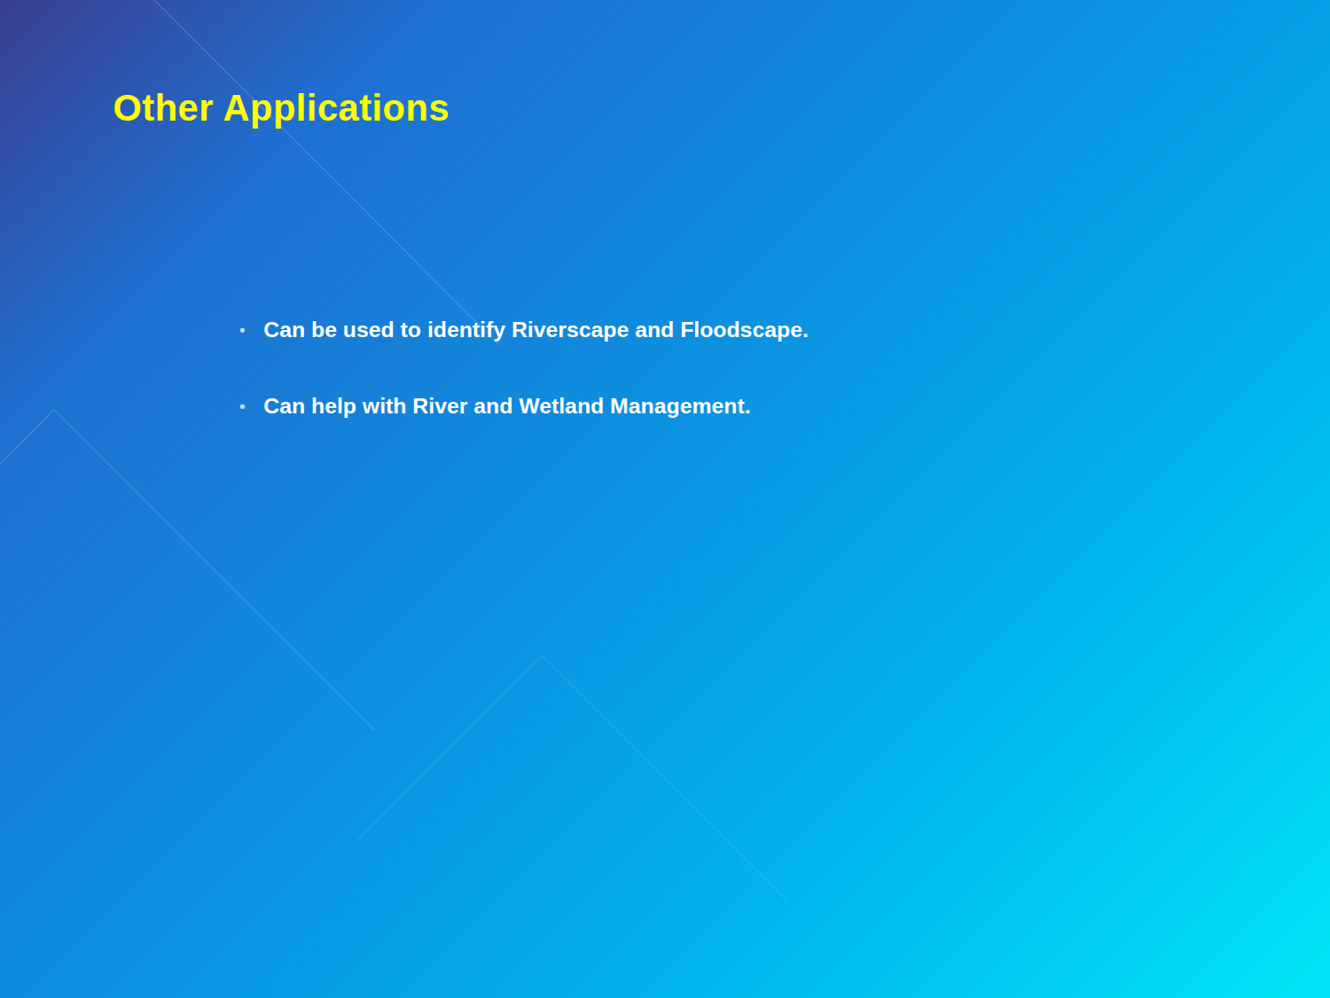Other Applications
Can be used to identify Riverscape and Floodscape.
Can help with River and Wetland Management.